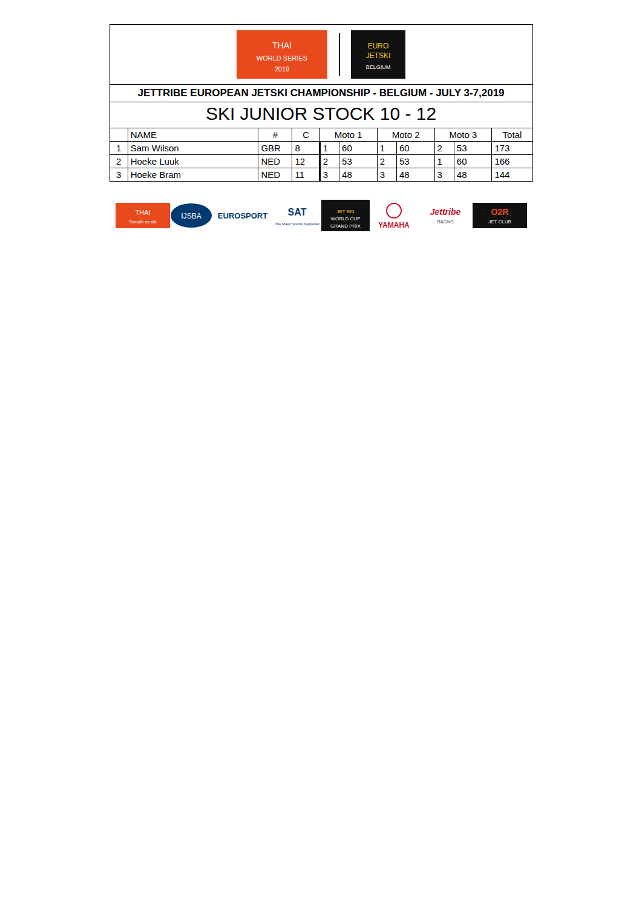| JETTRIBE EUROPEAN JETSKI CHAMPIONSHIP - BELGIUM - JULY 3-7,2019 |
| SKI JUNIOR STOCK 10 - 12 |
| | NAME | # | C | Moto 1 | Moto 2 | Moto 3 | Total |
| 1 | Sam Wilson | GBR | 8 | 1 | 60 | 1 | 60 | 2 | 53 | 173 |
| 2 | Hoeke Luuk | NED | 12 | 2 | 53 | 2 | 53 | 1 | 60 | 166 |
| 3 | Hoeke Bram | NED | 11 | 3 | 48 | 3 | 48 | 3 | 48 | 144 |